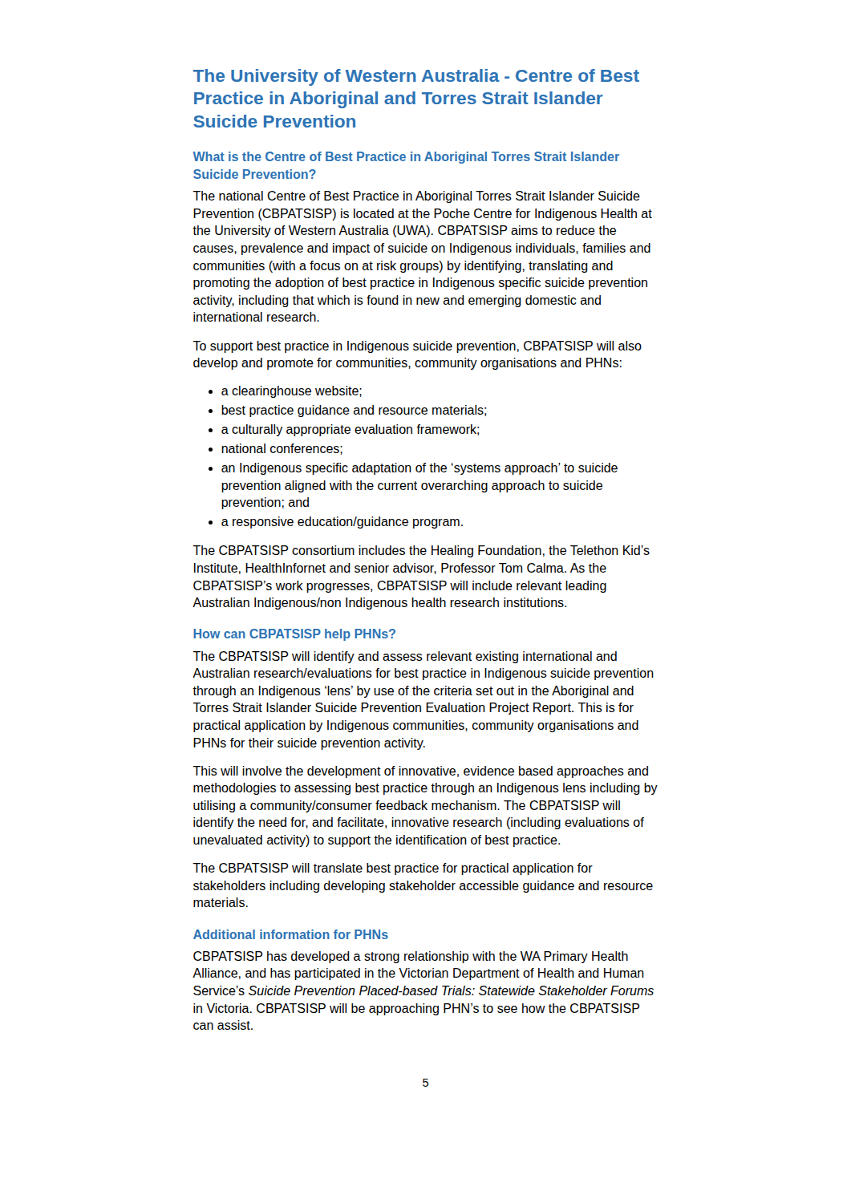The University of Western Australia - Centre of Best Practice in Aboriginal and Torres Strait Islander Suicide Prevention
What is the Centre of Best Practice in Aboriginal Torres Strait Islander Suicide Prevention?
The national Centre of Best Practice in Aboriginal Torres Strait Islander Suicide Prevention (CBPATSISP) is located at the Poche Centre for Indigenous Health at the University of Western Australia (UWA). CBPATSISP aims to reduce the causes, prevalence and impact of suicide on Indigenous individuals, families and communities (with a focus on at risk groups) by identifying, translating and promoting the adoption of best practice in Indigenous specific suicide prevention activity, including that which is found in new and emerging domestic and international research.
To support best practice in Indigenous suicide prevention, CBPATSISP will also develop and promote for communities, community organisations and PHNs:
a clearinghouse website;
best practice guidance and resource materials;
a culturally appropriate evaluation framework;
national conferences;
an Indigenous specific adaptation of the ‘systems approach’ to suicide prevention aligned with the current overarching approach to suicide prevention; and
a responsive education/guidance program.
The CBPATSISP consortium includes the Healing Foundation, the Telethon Kid’s Institute, HealthInfornet and senior advisor, Professor Tom Calma. As the CBPATSISP’s work progresses, CBPATSISP will include relevant leading Australian Indigenous/non Indigenous health research institutions.
How can CBPATSISP help PHNs?
The CBPATSISP will identify and assess relevant existing international and Australian research/evaluations for best practice in Indigenous suicide prevention through an Indigenous ‘lens’ by use of the criteria set out in the Aboriginal and Torres Strait Islander Suicide Prevention Evaluation Project Report. This is for practical application by Indigenous communities, community organisations and PHNs for their suicide prevention activity.
This will involve the development of innovative, evidence based approaches and methodologies to assessing best practice through an Indigenous lens including by utilising a community/consumer feedback mechanism. The CBPATSISP will identify the need for, and facilitate, innovative research (including evaluations of unevaluated activity) to support the identification of best practice.
The CBPATSISP will translate best practice for practical application for stakeholders including developing stakeholder accessible guidance and resource materials.
Additional information for PHNs
CBPATSISP has developed a strong relationship with the WA Primary Health Alliance, and has participated in the Victorian Department of Health and Human Service’s Suicide Prevention Placed-based Trials: Statewide Stakeholder Forums in Victoria. CBPATSISP will be approaching PHN’s to see how the CBPATSISP can assist.
5